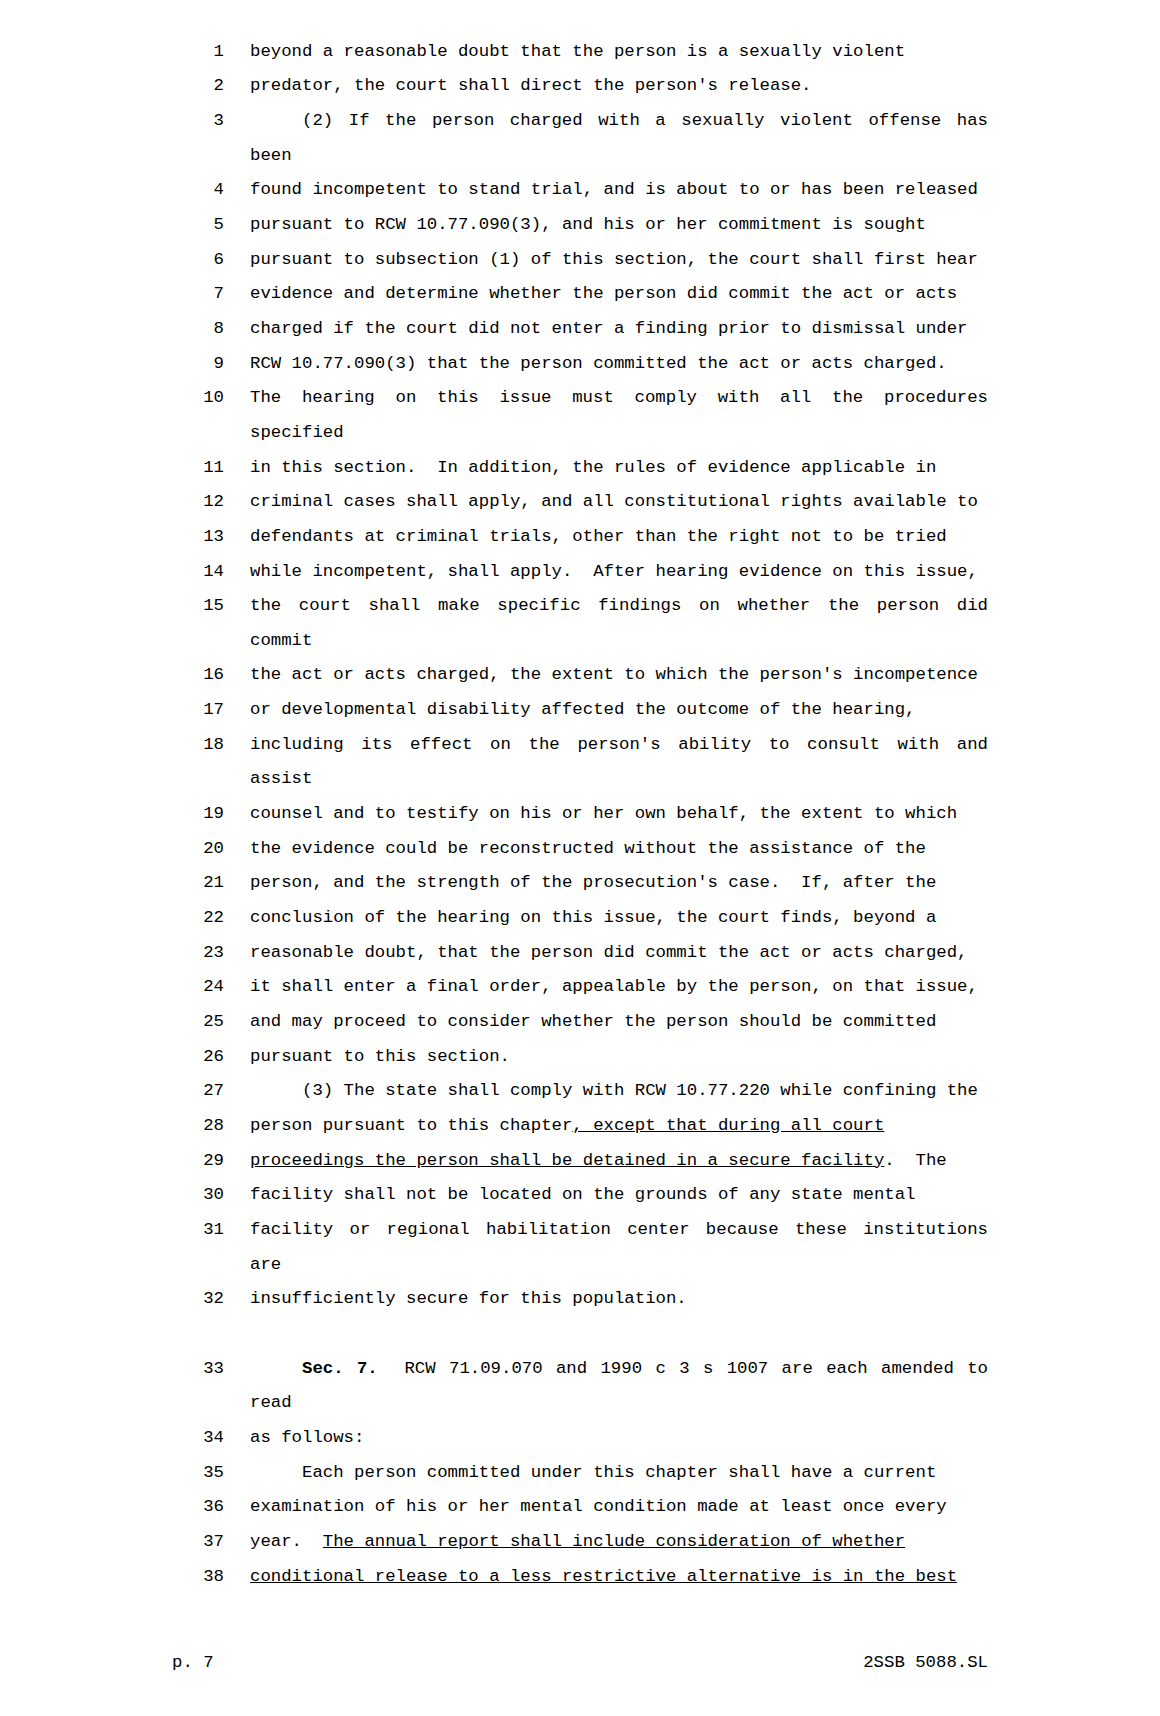1 beyond a reasonable doubt that the person is a sexually violent
2 predator, the court shall direct the person's release.
3 (2) If the person charged with a sexually violent offense has been
4 found incompetent to stand trial, and is about to or has been released
5 pursuant to RCW 10.77.090(3), and his or her commitment is sought
6 pursuant to subsection (1) of this section, the court shall first hear
7 evidence and determine whether the person did commit the act or acts
8 charged if the court did not enter a finding prior to dismissal under
9 RCW 10.77.090(3) that the person committed the act or acts charged.
10 The hearing on this issue must comply with all the procedures specified
11 in this section. In addition, the rules of evidence applicable in
12 criminal cases shall apply, and all constitutional rights available to
13 defendants at criminal trials, other than the right not to be tried
14 while incompetent, shall apply. After hearing evidence on this issue,
15 the court shall make specific findings on whether the person did commit
16 the act or acts charged, the extent to which the person's incompetence
17 or developmental disability affected the outcome of the hearing,
18 including its effect on the person's ability to consult with and assist
19 counsel and to testify on his or her own behalf, the extent to which
20 the evidence could be reconstructed without the assistance of the
21 person, and the strength of the prosecution's case. If, after the
22 conclusion of the hearing on this issue, the court finds, beyond a
23 reasonable doubt, that the person did commit the act or acts charged,
24 it shall enter a final order, appealable by the person, on that issue,
25 and may proceed to consider whether the person should be committed
26 pursuant to this section.
27 (3) The state shall comply with RCW 10.77.220 while confining the
28 person pursuant to this chapter, except that during all court
29 proceedings the person shall be detained in a secure facility. The
30 facility shall not be located on the grounds of any state mental
31 facility or regional habilitation center because these institutions are
32 insufficiently secure for this population.
33 Sec. 7. RCW 71.09.070 and 1990 c 3 s 1007 are each amended to read
34 as follows:
35 Each person committed under this chapter shall have a current
36 examination of his or her mental condition made at least once every
37 year. The annual report shall include consideration of whether
38 conditional release to a less restrictive alternative is in the best
p. 7 2SSB 5088.SL